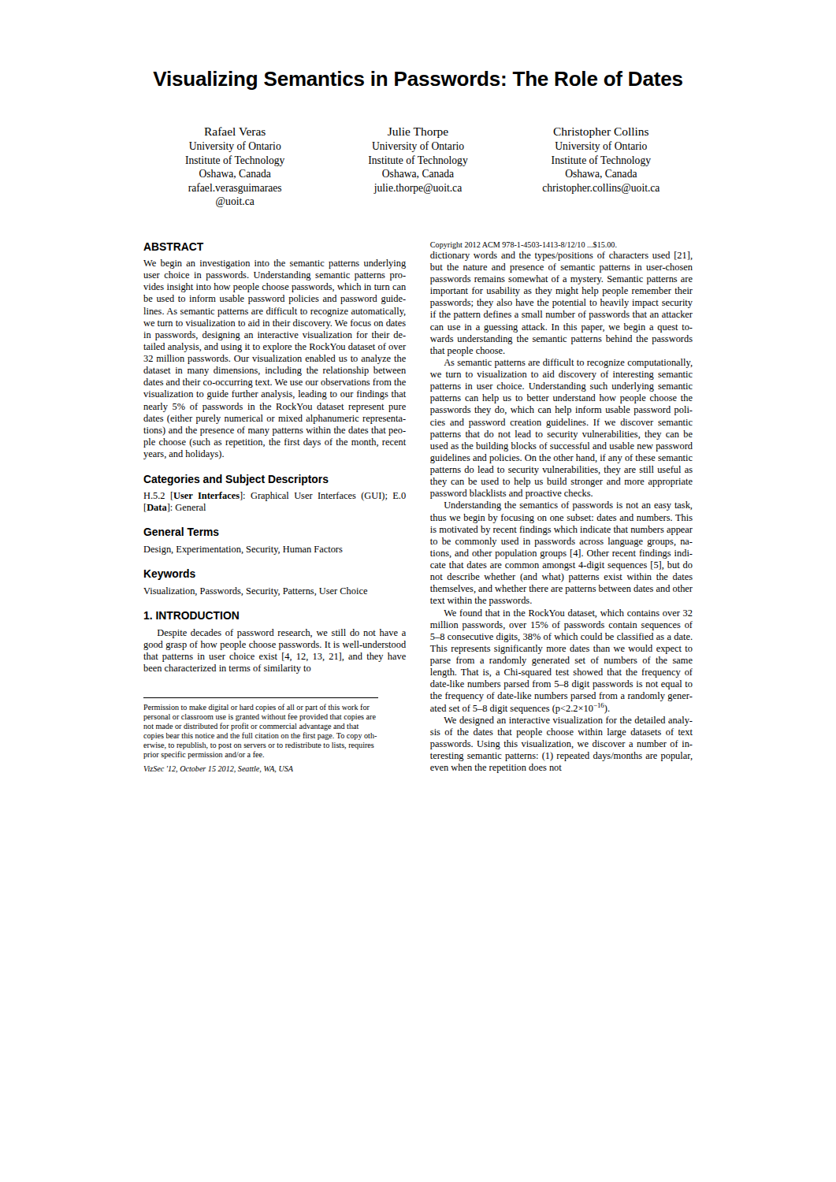Visualizing Semantics in Passwords: The Role of Dates
| Rafael Veras University of Ontario Institute of Technology Oshawa, Canada rafael.verasguimaraes @uoit.ca | Julie Thorpe University of Ontario Institute of Technology Oshawa, Canada julie.thorpe@uoit.ca | Christopher Collins University of Ontario Institute of Technology Oshawa, Canada christopher.collins@uoit.ca |
ABSTRACT
We begin an investigation into the semantic patterns underlying user choice in passwords. Understanding semantic patterns provides insight into how people choose passwords, which in turn can be used to inform usable password policies and password guidelines. As semantic patterns are difficult to recognize automatically, we turn to visualization to aid in their discovery. We focus on dates in passwords, designing an interactive visualization for their detailed analysis, and using it to explore the RockYou dataset of over 32 million passwords. Our visualization enabled us to analyze the dataset in many dimensions, including the relationship between dates and their co-occurring text. We use our observations from the visualization to guide further analysis, leading to our findings that nearly 5% of passwords in the RockYou dataset represent pure dates (either purely numerical or mixed alphanumeric representations) and the presence of many patterns within the dates that people choose (such as repetition, the first days of the month, recent years, and holidays).
Categories and Subject Descriptors
H.5.2 [User Interfaces]: Graphical User Interfaces (GUI); E.0 [Data]: General
General Terms
Design, Experimentation, Security, Human Factors
Keywords
Visualization, Passwords, Security, Patterns, User Choice
1. INTRODUCTION
Despite decades of password research, we still do not have a good grasp of how people choose passwords. It is well-understood that patterns in user choice exist [4, 12, 13, 21], and they have been characterized in terms of similarity to
Permission to make digital or hard copies of all or part of this work for personal or classroom use is granted without fee provided that copies are not made or distributed for profit or commercial advantage and that copies bear this notice and the full citation on the first page. To copy otherwise, to republish, to post on servers or to redistribute to lists, requires prior specific permission and/or a fee.
VizSec '12, October 15 2012, Seattle, WA, USA
Copyright 2012 ACM 978-1-4503-1413-8/12/10 ...$15.00.
dictionary words and the types/positions of characters used [21], but the nature and presence of semantic patterns in user-chosen passwords remains somewhat of a mystery. Semantic patterns are important for usability as they might help people remember their passwords; they also have the potential to heavily impact security if the pattern defines a small number of passwords that an attacker can use in a guessing attack. In this paper, we begin a quest towards understanding the semantic patterns behind the passwords that people choose.
As semantic patterns are difficult to recognize computationally, we turn to visualization to aid discovery of interesting semantic patterns in user choice. Understanding such underlying semantic patterns can help us to better understand how people choose the passwords they do, which can help inform usable password policies and password creation guidelines. If we discover semantic patterns that do not lead to security vulnerabilities, they can be used as the building blocks of successful and usable new password guidelines and policies. On the other hand, if any of these semantic patterns do lead to security vulnerabilities, they are still useful as they can be used to help us build stronger and more appropriate password blacklists and proactive checks.
Understanding the semantics of passwords is not an easy task, thus we begin by focusing on one subset: dates and numbers. This is motivated by recent findings which indicate that numbers appear to be commonly used in passwords across language groups, nations, and other population groups [4]. Other recent findings indicate that dates are common amongst 4-digit sequences [5], but do not describe whether (and what) patterns exist within the dates themselves, and whether there are patterns between dates and other text within the passwords.
We found that in the RockYou dataset, which contains over 32 million passwords, over 15% of passwords contain sequences of 5–8 consecutive digits, 38% of which could be classified as a date. This represents significantly more dates than we would expect to parse from a randomly generated set of numbers of the same length. That is, a Chi-squared test showed that the frequency of date-like numbers parsed from 5–8 digit passwords is not equal to the frequency of date-like numbers parsed from a randomly generated set of 5–8 digit sequences (p<2.2×10−16).
We designed an interactive visualization for the detailed analysis of the dates that people choose within large datasets of text passwords. Using this visualization, we discover a number of interesting semantic patterns: (1) repeated days/months are popular, even when the repetition does not